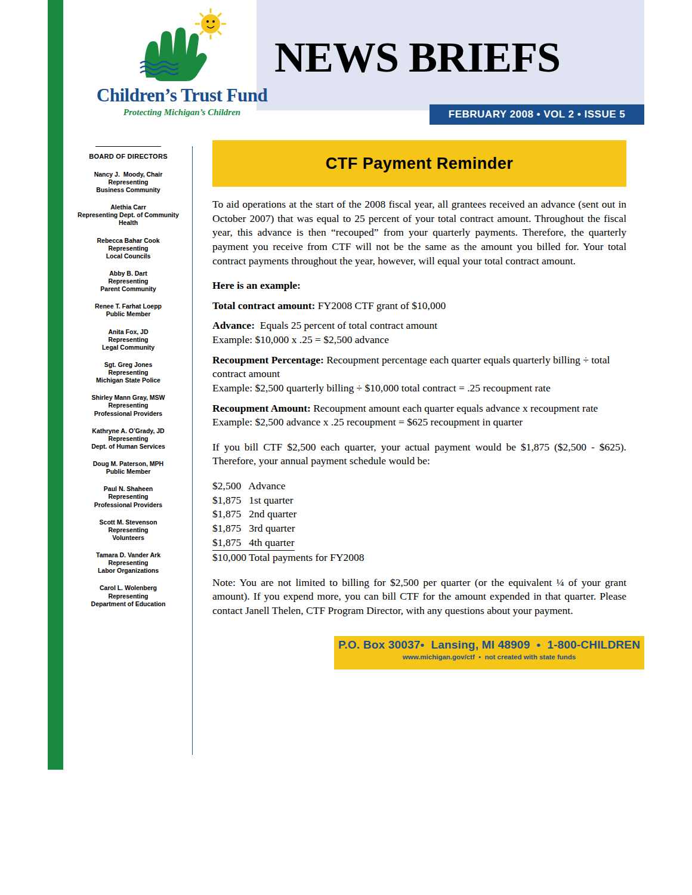NEWS BRIEFS
FEBRUARY 2008 • VOL 2 • ISSUE 5
Children’s Trust Fund
Protecting Michigan’s Children
BOARD OF DIRECTORS
Nancy J. Moody, Chair
Representing
Business Community
Alethia Carr
Representing Dept. of Community Health
Rebecca Bahar Cook
Representing
Local Councils
Abby B. Dart
Representing
Parent Community
Renee T. Farhat Loepp
Public Member
Anita Fox, JD
Representing
Legal Community
Sgt. Greg Jones
Representing
Michigan State Police
Shirley Mann Gray, MSW
Representing
Professional Providers
Kathryne A. O’Grady, JD
Representing
Dept. of Human Services
Doug M. Paterson, MPH
Public Member
Paul N. Shaheen
Representing
Professional Providers
Scott M. Stevenson
Representing
Volunteers
Tamara D. Vander Ark
Representing
Labor Organizations
Carol L. Wolenberg
Representing
Department of Education
CTF Payment Reminder
To aid operations at the start of the 2008 fiscal year, all grantees received an advance (sent out in October 2007) that was equal to 25 percent of your total contract amount. Throughout the fiscal year, this advance is then “recouped” from your quarterly payments. Therefore, the quarterly payment you receive from CTF will not be the same as the amount you billed for. Your total contract payments throughout the year, however, will equal your total contract amount.
Here is an example:
Total contract amount: FY2008 CTF grant of $10,000
Advance: Equals 25 percent of total contract amount
Example: $10,000 x .25 = $2,500 advance
Recoupment Percentage: Recoupment percentage each quarter equals quarterly billing ÷ total contract amount
Example: $2,500 quarterly billing ÷ $10,000 total contract = .25 recoupment rate
Recoupment Amount: Recoupment amount each quarter equals advance x recoupment rate
Example: $2,500 advance x .25 recoupment = $625 recoupment in quarter
If you bill CTF $2,500 each quarter, your actual payment would be $1,875 ($2,500 - $625). Therefore, your annual payment schedule would be:
$2,500 Advance
$1,875 1st quarter
$1,875 2nd quarter
$1,875 3rd quarter
$1,875 4th quarter
$10,000 Total payments for FY2008
Note: You are not limited to billing for $2,500 per quarter (or the equivalent ¼ of your grant amount). If you expend more, you can bill CTF for the amount expended in that quarter. Please contact Janell Thelen, CTF Program Director, with any questions about your payment.
P.O. Box 30037• Lansing, MI 48909 • 1-800-CHILDREN
www.michigan.gov/ctf • not created with state funds